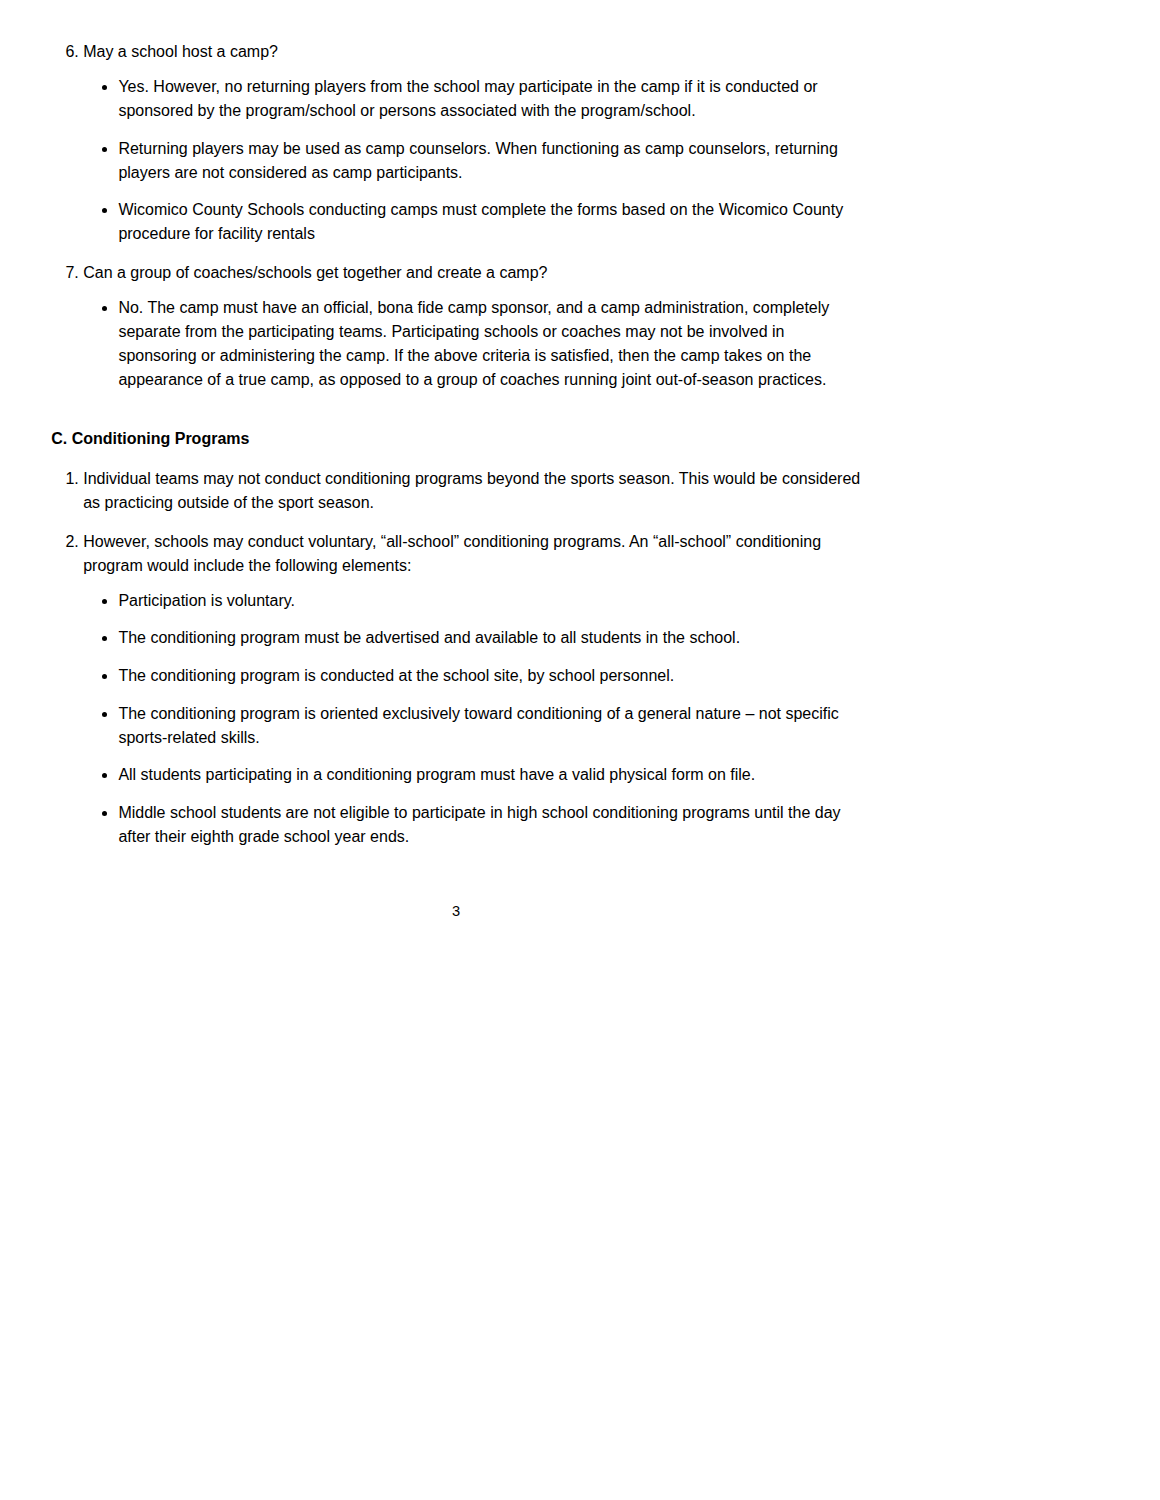May a school host a camp?
Yes. However, no returning players from the school may participate in the camp if it is conducted or sponsored by the program/school or persons associated with the program/school.
Returning players may be used as camp counselors. When functioning as camp counselors, returning players are not considered as camp participants.
Wicomico County Schools conducting camps must complete the forms based on the Wicomico County procedure for facility rentals
Can a group of coaches/schools get together and create a camp?
No. The camp must have an official, bona fide camp sponsor, and a camp administration, completely separate from the participating teams. Participating schools or coaches may not be involved in sponsoring or administering the camp. If the above criteria is satisfied, then the camp takes on the appearance of a true camp, as opposed to a group of coaches running joint out-of-season practices.
C. Conditioning Programs
Individual teams may not conduct conditioning programs beyond the sports season. This would be considered as practicing outside of the sport season.
However, schools may conduct voluntary, “all-school” conditioning programs. An “all-school” conditioning program would include the following elements:
Participation is voluntary.
The conditioning program must be advertised and available to all students in the school.
The conditioning program is conducted at the school site, by school personnel.
The conditioning program is oriented exclusively toward conditioning of a general nature – not specific sports-related skills.
All students participating in a conditioning program must have a valid physical form on file.
Middle school students are not eligible to participate in high school conditioning programs until the day after their eighth grade school year ends.
3